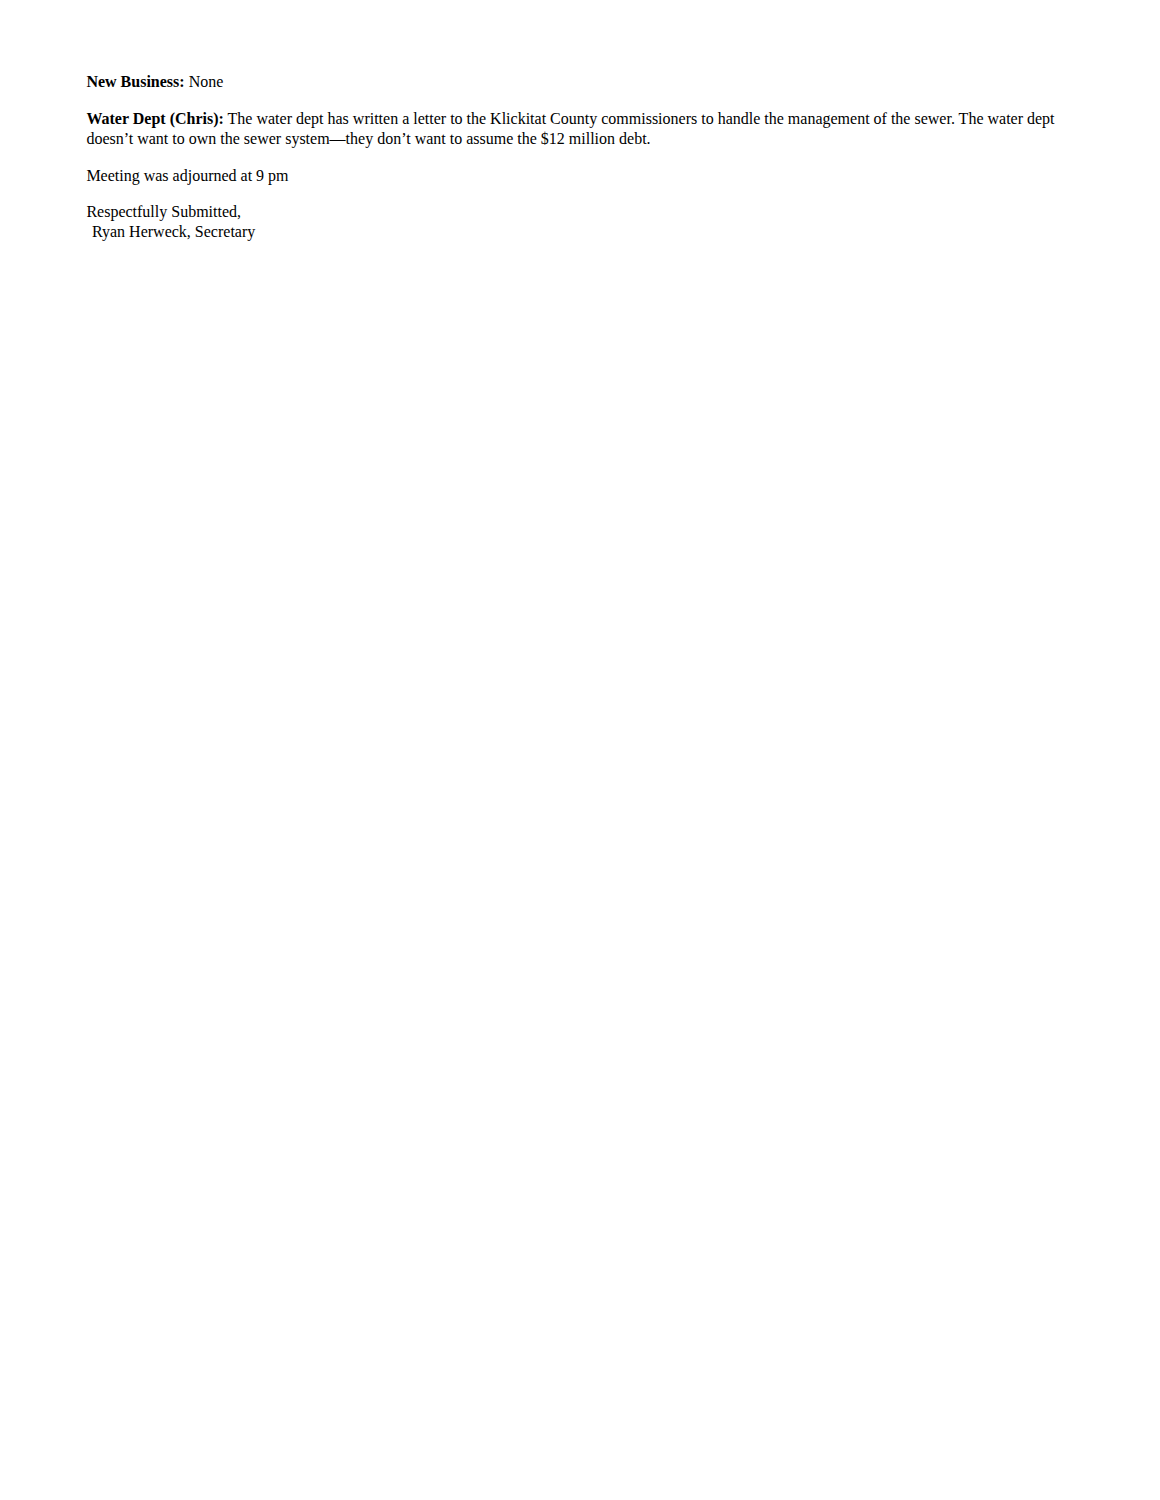New Business: None
Water Dept (Chris): The water dept has written a letter to the Klickitat County commissioners to handle the management of the sewer. The water dept doesn’t want to own the sewer system—they don’t want to assume the $12 million debt.
Meeting was adjourned at 9 pm
Respectfully Submitted,
Ryan Herweck, Secretary